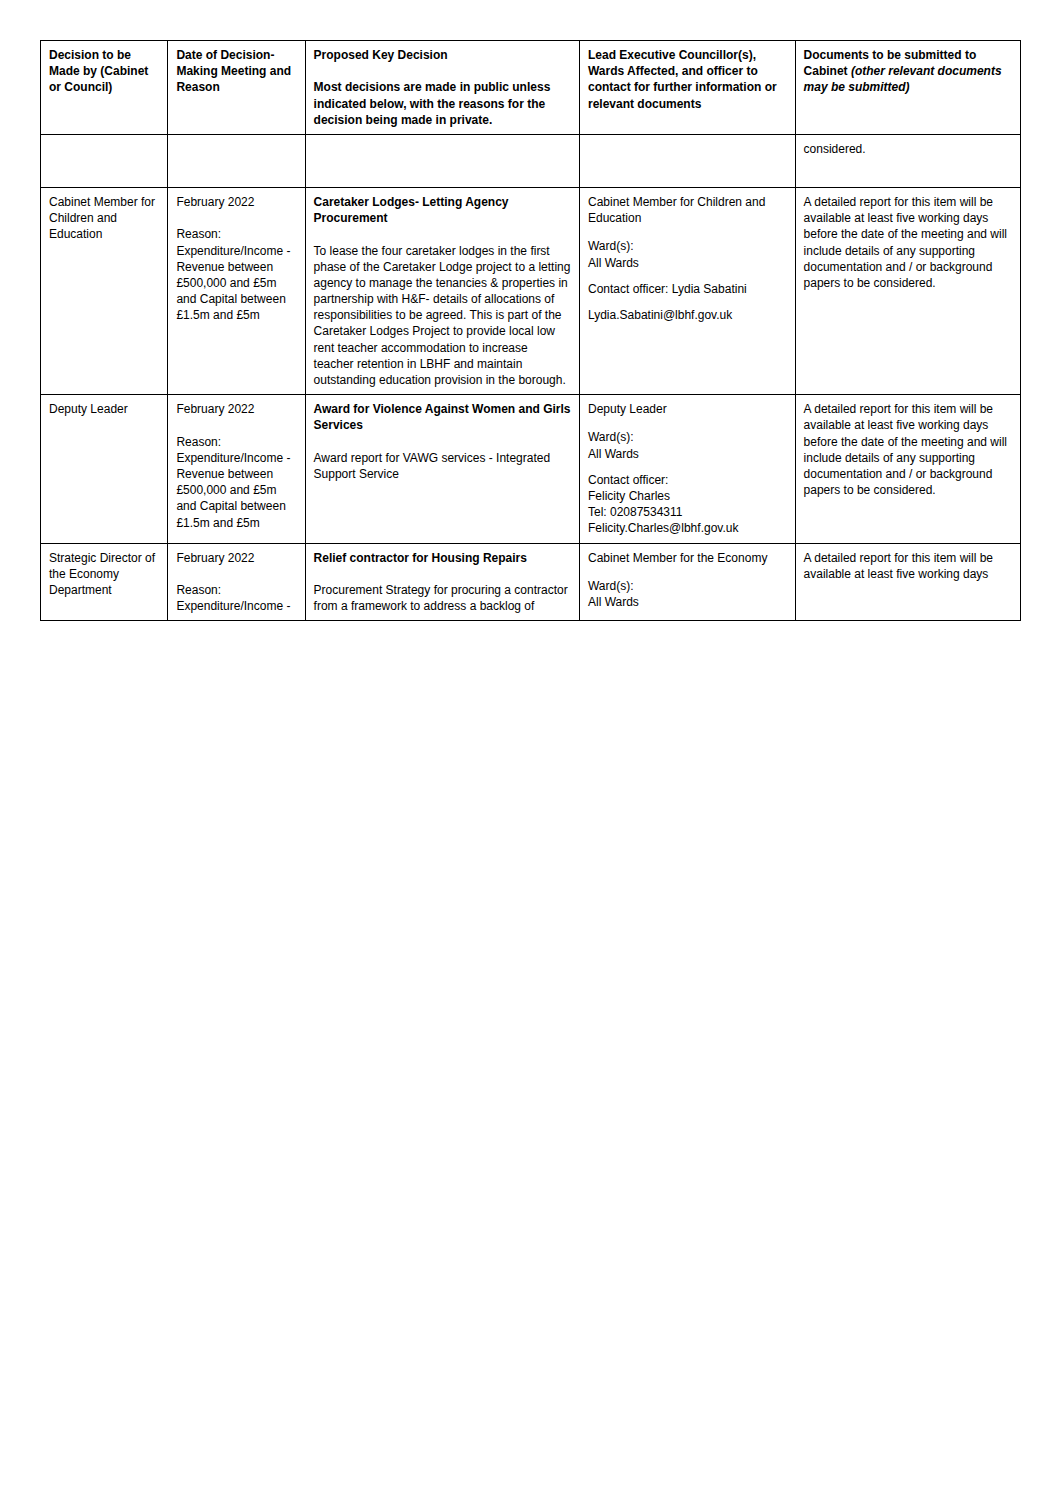| Decision to be Made by (Cabinet or Council) | Date of Decision-Making Meeting and Reason | Proposed Key Decision Most decisions are made in public unless indicated below, with the reasons for the decision being made in private. | Lead Executive Councillor(s), Wards Affected, and officer to contact for further information or relevant documents | Documents to be submitted to Cabinet (other relevant documents may be submitted) |
| --- | --- | --- | --- | --- |
| | | | | considered. |
| Cabinet Member for Children and Education | February 2022 Reason: Expenditure/Income - Revenue between £500,000 and £5m and Capital between £1.5m and £5m | Caretaker Lodges- Letting Agency Procurement To lease the four caretaker lodges in the first phase of the Caretaker Lodge project to a letting agency to manage the tenancies & properties in partnership with H&F- details of allocations of responsibilities to be agreed. This is part of the Caretaker Lodges Project to provide local low rent teacher accommodation to increase teacher retention in LBHF and maintain outstanding education provision in the borough. | Cabinet Member for Children and Education Ward(s): All Wards Contact officer: Lydia Sabatini Lydia.Sabatini@lbhf.gov.uk | A detailed report for this item will be available at least five working days before the date of the meeting and will include details of any supporting documentation and / or background papers to be considered. |
| Deputy Leader | February 2022 Reason: Expenditure/Income - Revenue between £500,000 and £5m and Capital between £1.5m and £5m | Award for Violence Against Women and Girls Services Award report for VAWG services - Integrated Support Service | Deputy Leader Ward(s): All Wards Contact officer: Felicity Charles Tel: 02087534311 Felicity.Charles@lbhf.gov.uk | A detailed report for this item will be available at least five working days before the date of the meeting and will include details of any supporting documentation and / or background papers to be considered. |
| Strategic Director of the Economy Department | February 2022 Reason: Expenditure/Income - | Relief contractor for Housing Repairs Procurement Strategy for procuring a contractor from a framework to address a backlog of | Cabinet Member for the Economy Ward(s): All Wards | A detailed report for this item will be available at least five working days |